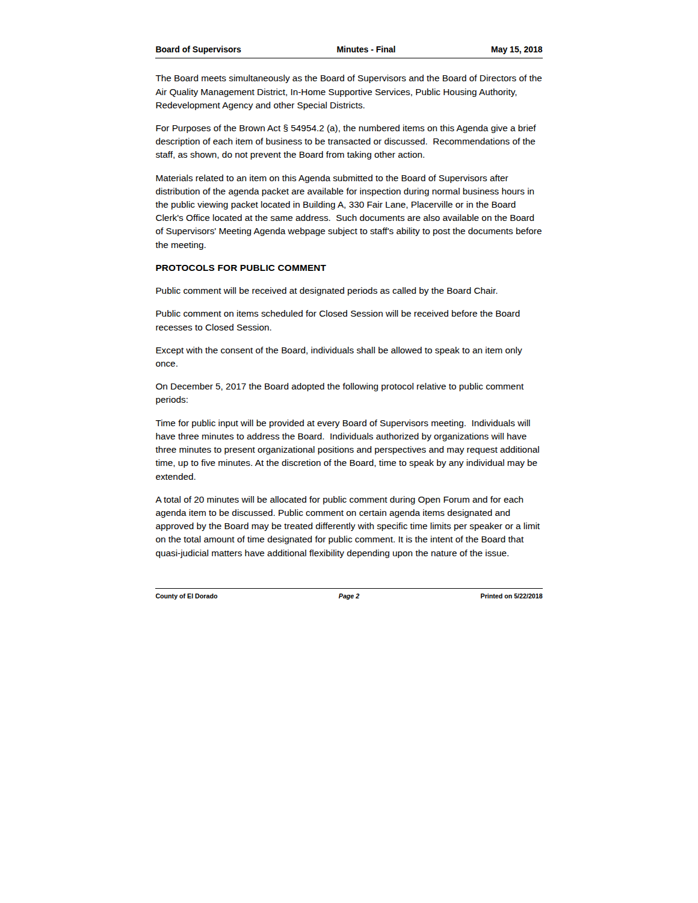Board of Supervisors
Minutes - Final
May 15, 2018
The Board meets simultaneously as the Board of Supervisors and the Board of Directors of the Air Quality Management District, In-Home Supportive Services, Public Housing Authority, Redevelopment Agency and other Special Districts.
For Purposes of the Brown Act § 54954.2 (a), the numbered items on this Agenda give a brief description of each item of business to be transacted or discussed. Recommendations of the staff, as shown, do not prevent the Board from taking other action.
Materials related to an item on this Agenda submitted to the Board of Supervisors after distribution of the agenda packet are available for inspection during normal business hours in the public viewing packet located in Building A, 330 Fair Lane, Placerville or in the Board Clerk's Office located at the same address. Such documents are also available on the Board of Supervisors' Meeting Agenda webpage subject to staff's ability to post the documents before the meeting.
PROTOCOLS FOR PUBLIC COMMENT
Public comment will be received at designated periods as called by the Board Chair.
Public comment on items scheduled for Closed Session will be received before the Board recesses to Closed Session.
Except with the consent of the Board, individuals shall be allowed to speak to an item only once.
On December 5, 2017 the Board adopted the following protocol relative to public comment periods:
Time for public input will be provided at every Board of Supervisors meeting. Individuals will have three minutes to address the Board. Individuals authorized by organizations will have three minutes to present organizational positions and perspectives and may request additional time, up to five minutes. At the discretion of the Board, time to speak by any individual may be extended.
A total of 20 minutes will be allocated for public comment during Open Forum and for each agenda item to be discussed. Public comment on certain agenda items designated and approved by the Board may be treated differently with specific time limits per speaker or a limit on the total amount of time designated for public comment. It is the intent of the Board that quasi-judicial matters have additional flexibility depending upon the nature of the issue.
County of El Dorado
Page 2
Printed on 5/22/2018